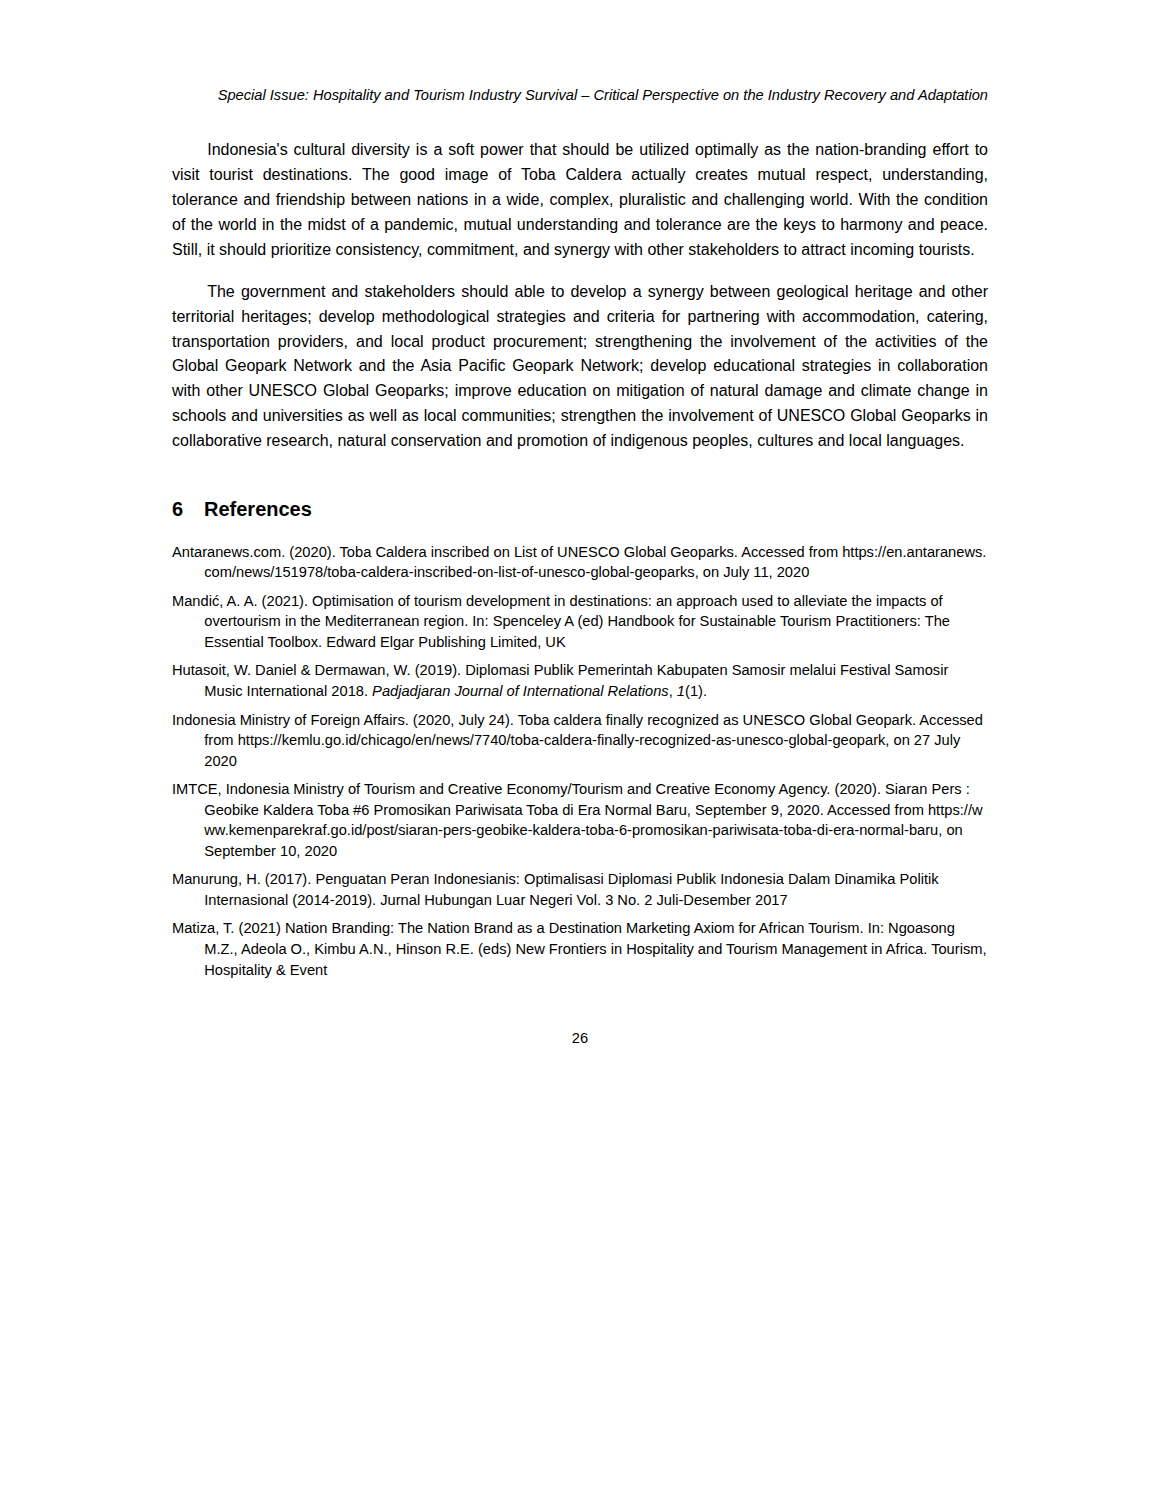Special Issue: Hospitality and Tourism Industry Survival – Critical Perspective on the Industry Recovery and Adaptation
Indonesia's cultural diversity is a soft power that should be utilized optimally as the nation-branding effort to visit tourist destinations. The good image of Toba Caldera actually creates mutual respect, understanding, tolerance and friendship between nations in a wide, complex, pluralistic and challenging world. With the condition of the world in the midst of a pandemic, mutual understanding and tolerance are the keys to harmony and peace. Still, it should prioritize consistency, commitment, and synergy with other stakeholders to attract incoming tourists.
The government and stakeholders should able to develop a synergy between geological heritage and other territorial heritages; develop methodological strategies and criteria for partnering with accommodation, catering, transportation providers, and local product procurement; strengthening the involvement of the activities of the Global Geopark Network and the Asia Pacific Geopark Network; develop educational strategies in collaboration with other UNESCO Global Geoparks; improve education on mitigation of natural damage and climate change in schools and universities as well as local communities; strengthen the involvement of UNESCO Global Geoparks in collaborative research, natural conservation and promotion of indigenous peoples, cultures and local languages.
6 References
Antaranews.com. (2020). Toba Caldera inscribed on List of UNESCO Global Geoparks. Accessed from https://en.antaranews.com/news/151978/toba-caldera-inscribed-on-list-of-unesco-global-geoparks, on July 11, 2020
Mandić, A. A. (2021). Optimisation of tourism development in destinations: an approach used to alleviate the impacts of overtourism in the Mediterranean region. In: Spenceley A (ed) Handbook for Sustainable Tourism Practitioners: The Essential Toolbox. Edward Elgar Publishing Limited, UK
Hutasoit, W. Daniel & Dermawan, W. (2019). Diplomasi Publik Pemerintah Kabupaten Samosir melalui Festival Samosir Music International 2018. Padjadjaran Journal of International Relations, 1(1).
Indonesia Ministry of Foreign Affairs. (2020, July 24). Toba caldera finally recognized as UNESCO Global Geopark. Accessed from https://kemlu.go.id/chicago/en/news/7740/toba-caldera-finally-recognized-as-unesco-global-geopark, on 27 July 2020
IMTCE, Indonesia Ministry of Tourism and Creative Economy/Tourism and Creative Economy Agency. (2020). Siaran Pers : Geobike Kaldera Toba #6 Promosikan Pariwisata Toba di Era Normal Baru, September 9, 2020. Accessed from https://www.kemenparekraf.go.id/post/siaran-pers-geobike-kaldera-toba-6-promosikan-pariwisata-toba-di-era-normal-baru, on September 10, 2020
Manurung, H. (2017). Penguatan Peran Indonesianis: Optimalisasi Diplomasi Publik Indonesia Dalam Dinamika Politik Internasional (2014-2019). Jurnal Hubungan Luar Negeri Vol. 3 No. 2 Juli-Desember 2017
Matiza, T. (2021) Nation Branding: The Nation Brand as a Destination Marketing Axiom for African Tourism. In: Ngoasong M.Z., Adeola O., Kimbu A.N., Hinson R.E. (eds) New Frontiers in Hospitality and Tourism Management in Africa. Tourism, Hospitality & Event
26